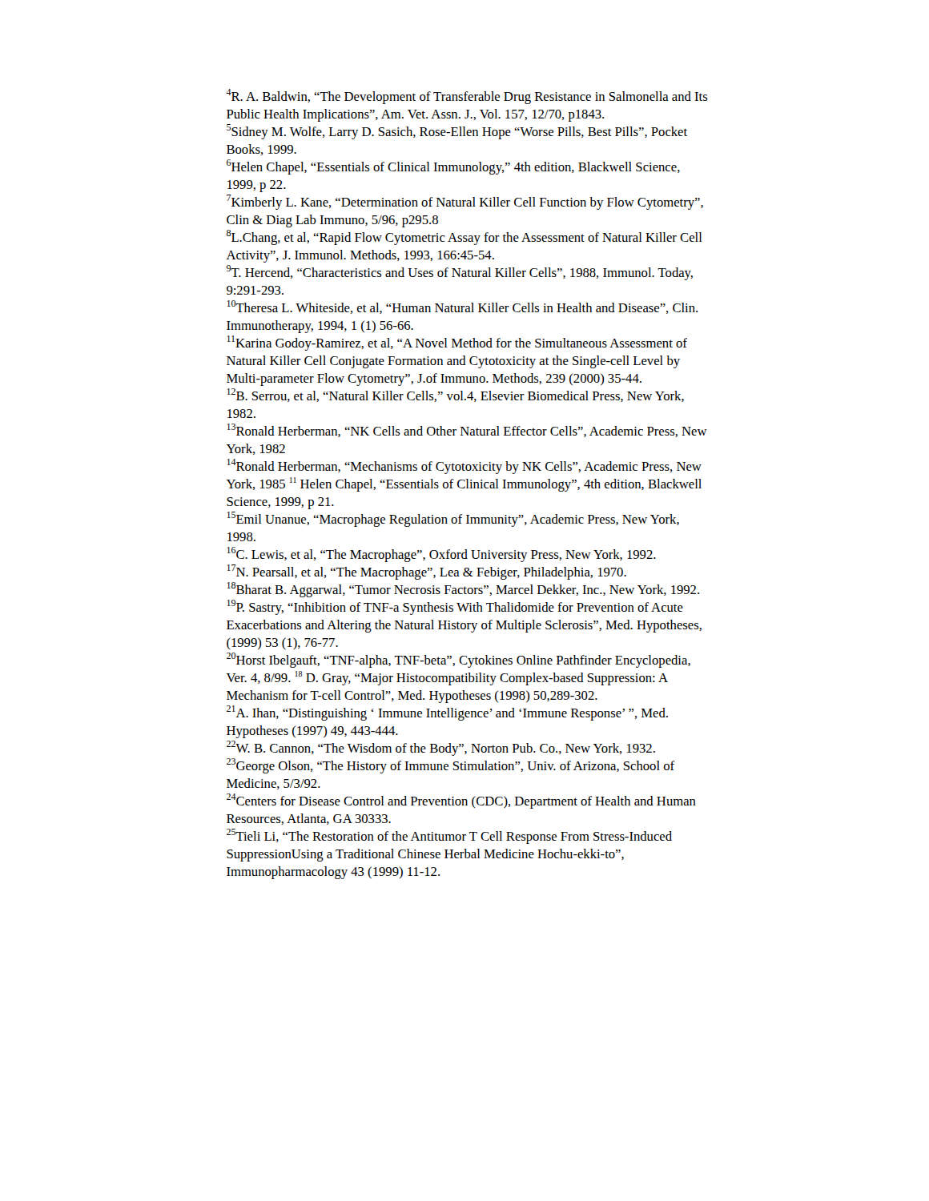4R. A. Baldwin, “The Development of Transferable Drug Resistance in Salmonella and Its Public Health Implications”, Am. Vet. Assn. J., Vol. 157, 12/70, p1843.
5Sidney M. Wolfe, Larry D. Sasich, Rose-Ellen Hope “Worse Pills, Best Pills”, Pocket Books, 1999.
6Helen Chapel, “Essentials of Clinical Immunology,” 4th edition, Blackwell Science, 1999, p 22.
7Kimberly L. Kane, “Determination of Natural Killer Cell Function by Flow Cytometry”, Clin & Diag Lab Immuno, 5/96, p295.8
8L.Chang, et al, “Rapid Flow Cytometric Assay for the Assessment of Natural Killer Cell Activity”, J. Immunol. Methods, 1993, 166:45-54.
9T. Hercend, “Characteristics and Uses of Natural Killer Cells”, 1988, Immunol. Today, 9:291-293.
10Theresa L. Whiteside, et al, “Human Natural Killer Cells in Health and Disease”, Clin. Immunotherapy, 1994, 1 (1) 56-66.
11Karina Godoy-Ramirez, et al, “A Novel Method for the Simultaneous Assessment of Natural Killer Cell Conjugate Formation and Cytotoxicity at the Single-cell Level by Multi-parameter Flow Cytometry”, J.of Immuno. Methods, 239 (2000) 35-44.
12B. Serrou, et al, “Natural Killer Cells,” vol.4, Elsevier Biomedical Press, New York, 1982.
13Ronald Herberman, “NK Cells and Other Natural Effector Cells”, Academic Press, New York, 1982
14Ronald Herberman, “Mechanisms of Cytotoxicity by NK Cells”, Academic Press, New York, 1985 11 Helen Chapel, “Essentials of Clinical Immunology”, 4th edition, Blackwell Science, 1999, p 21.
15Emil Unanue, “Macrophage Regulation of Immunity”, Academic Press, New York, 1998.
16C. Lewis, et al, “The Macrophage”, Oxford University Press, New York, 1992.
17N. Pearsall, et al, “The Macrophage”, Lea & Febiger, Philadelphia, 1970.
18Bharat B. Aggarwal, “Tumor Necrosis Factors”, Marcel Dekker, Inc., New York, 1992.
19P. Sastry, “Inhibition of TNF-a Synthesis With Thalidomide for Prevention of Acute Exacerbations and Altering the Natural History of Multiple Sclerosis”, Med. Hypotheses, (1999) 53 (1), 76-77.
20Horst Ibelgauft, “TNF-alpha, TNF-beta”, Cytokines Online Pathfinder Encyclopedia, Ver. 4, 8/99. 18 D. Gray, “Major Histocompatibility Complex-based Suppression: A Mechanism for T-cell Control”, Med. Hypotheses (1998) 50,289-302.
21A. Ihan, “Distinguishing ‘ Immune Intelligence’ and ‘Immune Response’ ”, Med. Hypotheses (1997) 49, 443-444.
22W. B. Cannon, “The Wisdom of the Body”, Norton Pub. Co., New York, 1932.
23George Olson, “The History of Immune Stimulation”, Univ. of Arizona, School of Medicine, 5/3/92.
24Centers for Disease Control and Prevention (CDC), Department of Health and Human Resources, Atlanta, GA 30333.
25Tieli Li, “The Restoration of the Antitumor T Cell Response From Stress-Induced SuppressionUsing a Traditional Chinese Herbal Medicine Hochu-ekki-to”, Immunopharmacology 43 (1999) 11-12.